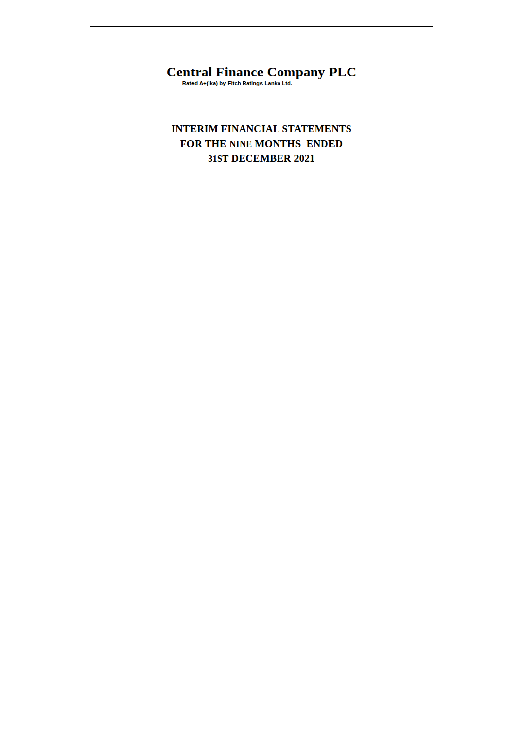Central Finance Company PLC
Rated A+(lka) by Fitch Ratings Lanka Ltd.
INTERIM FINANCIAL STATEMENTS
FOR THE NINE MONTHS ENDED
31ST DECEMBER 2021